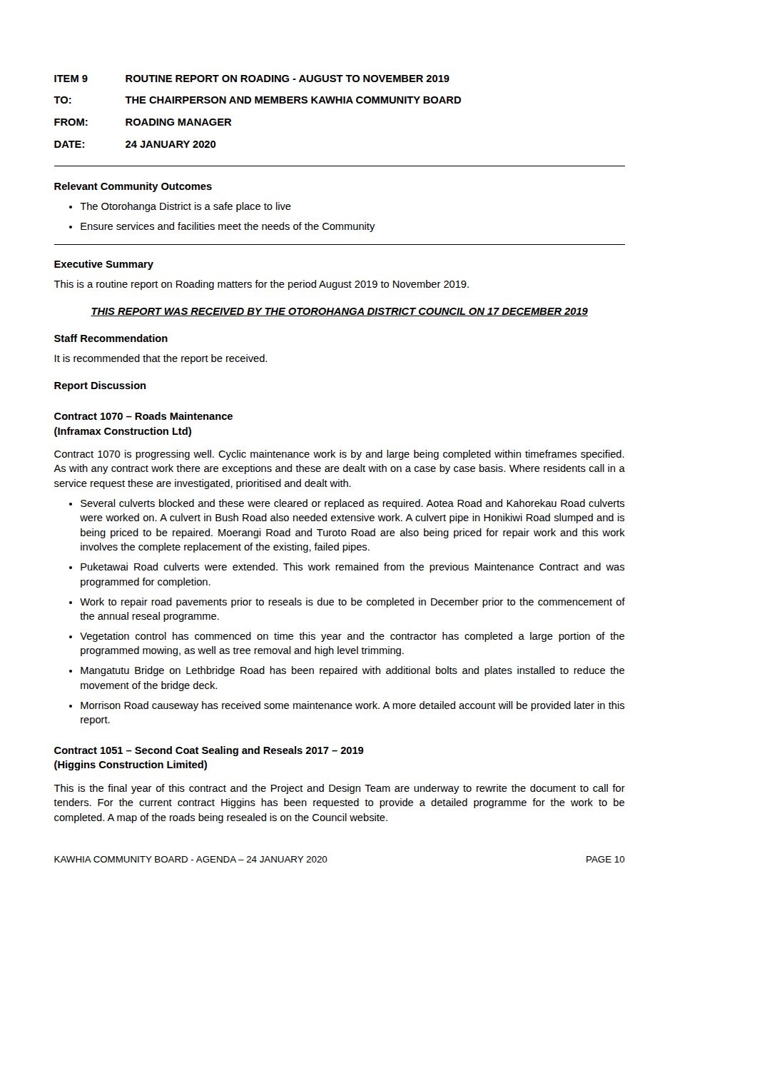| ITEM 9 | ROUTINE REPORT ON ROADING - AUGUST TO NOVEMBER 2019 |
| TO: | THE CHAIRPERSON AND MEMBERS KAWHIA COMMUNITY BOARD |
| FROM: | ROADING MANAGER |
| DATE: | 24 JANUARY 2020 |
Relevant Community Outcomes
The Otorohanga District is a safe place to live
Ensure services and facilities meet the needs of the Community
Executive Summary
This is a routine report on Roading matters for the period August 2019 to November 2019.
THIS REPORT WAS RECEIVED BY THE OTOROHANGA DISTRICT COUNCIL ON 17 DECEMBER 2019
Staff Recommendation
It is recommended that the report be received.
Report Discussion
Contract 1070 – Roads Maintenance (Inframax Construction Ltd)
Contract 1070 is progressing well. Cyclic maintenance work is by and large being completed within timeframes specified. As with any contract work there are exceptions and these are dealt with on a case by case basis. Where residents call in a service request these are investigated, prioritised and dealt with.
Several culverts blocked and these were cleared or replaced as required. Aotea Road and Kahorekau Road culverts were worked on. A culvert in Bush Road also needed extensive work. A culvert pipe in Honikiwi Road slumped and is being priced to be repaired. Moerangi Road and Turoto Road are also being priced for repair work and this work involves the complete replacement of the existing, failed pipes.
Puketawai Road culverts were extended. This work remained from the previous Maintenance Contract and was programmed for completion.
Work to repair road pavements prior to reseals is due to be completed in December prior to the commencement of the annual reseal programme.
Vegetation control has commenced on time this year and the contractor has completed a large portion of the programmed mowing, as well as tree removal and high level trimming.
Mangatutu Bridge on Lethbridge Road has been repaired with additional bolts and plates installed to reduce the movement of the bridge deck.
Morrison Road causeway has received some maintenance work. A more detailed account will be provided later in this report.
Contract 1051 – Second Coat Sealing and Reseals 2017 – 2019 (Higgins Construction Limited)
This is the final year of this contract and the Project and Design Team are underway to rewrite the document to call for tenders. For the current contract Higgins has been requested to provide a detailed programme for the work to be completed. A map of the roads being resealed is on the Council website.
KAWHIA COMMUNITY BOARD - AGENDA – 24 JANUARY 2020 PAGE 10